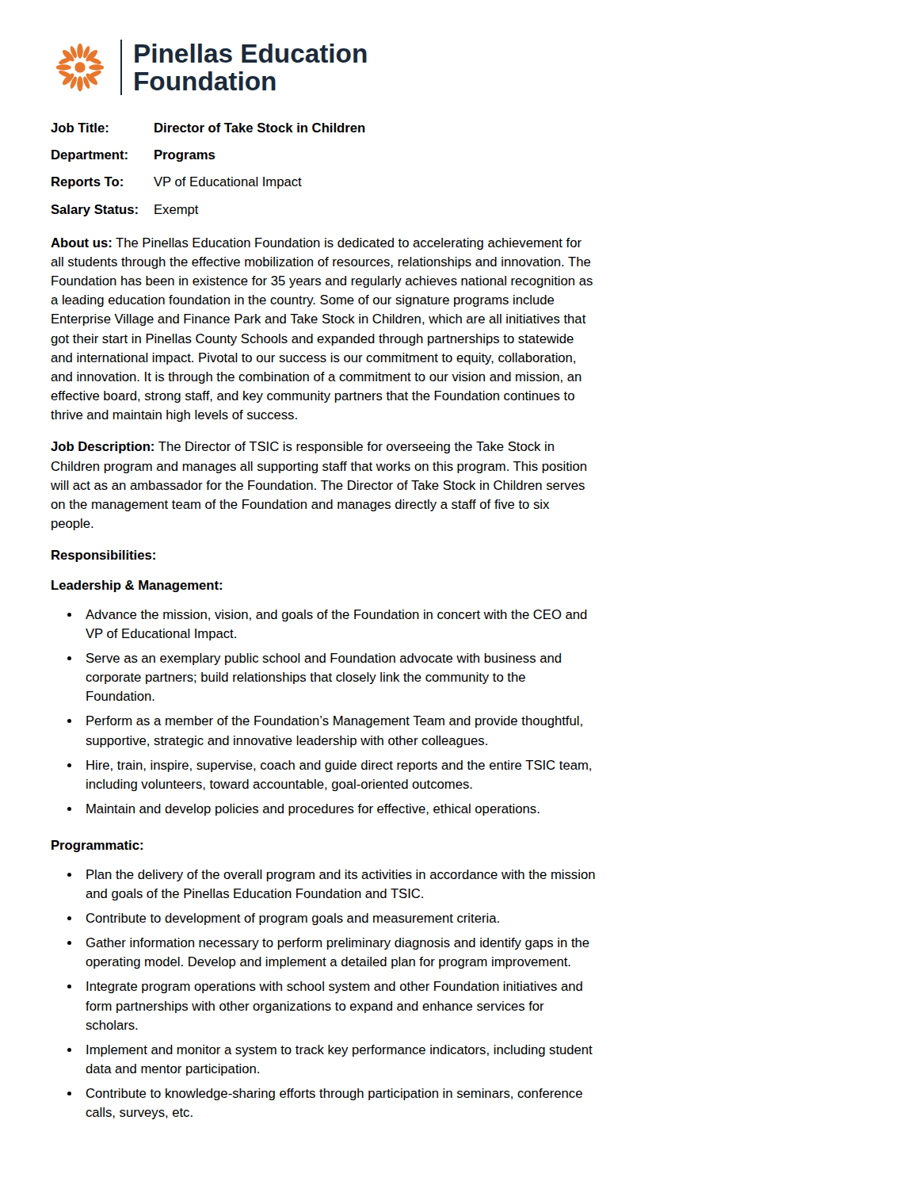Pinellas Education Foundation
Job Title:
Director of Take Stock in Children
Department:
Programs
Reports To:
VP of Educational Impact
Salary Status:
Exempt
About us: The Pinellas Education Foundation is dedicated to accelerating achievement for all students through the effective mobilization of resources, relationships and innovation. The Foundation has been in existence for 35 years and regularly achieves national recognition as a leading education foundation in the country. Some of our signature programs include Enterprise Village and Finance Park and Take Stock in Children, which are all initiatives that got their start in Pinellas County Schools and expanded through partnerships to statewide and international impact. Pivotal to our success is our commitment to equity, collaboration, and innovation. It is through the combination of a commitment to our vision and mission, an effective board, strong staff, and key community partners that the Foundation continues to thrive and maintain high levels of success.
Job Description: The Director of TSIC is responsible for overseeing the Take Stock in Children program and manages all supporting staff that works on this program. This position will act as an ambassador for the Foundation. The Director of Take Stock in Children serves on the management team of the Foundation and manages directly a staff of five to six people.
Responsibilities:
Leadership & Management:
Advance the mission, vision, and goals of the Foundation in concert with the CEO and VP of Educational Impact.
Serve as an exemplary public school and Foundation advocate with business and corporate partners; build relationships that closely link the community to the Foundation.
Perform as a member of the Foundation’s Management Team and provide thoughtful, supportive, strategic and innovative leadership with other colleagues.
Hire, train, inspire, supervise, coach and guide direct reports and the entire TSIC team, including volunteers, toward accountable, goal-oriented outcomes.
Maintain and develop policies and procedures for effective, ethical operations.
Programmatic:
Plan the delivery of the overall program and its activities in accordance with the mission and goals of the Pinellas Education Foundation and TSIC.
Contribute to development of program goals and measurement criteria.
Gather information necessary to perform preliminary diagnosis and identify gaps in the operating model. Develop and implement a detailed plan for program improvement.
Integrate program operations with school system and other Foundation initiatives and form partnerships with other organizations to expand and enhance services for scholars.
Implement and monitor a system to track key performance indicators, including student data and mentor participation.
Contribute to knowledge-sharing efforts through participation in seminars, conference calls, surveys, etc.